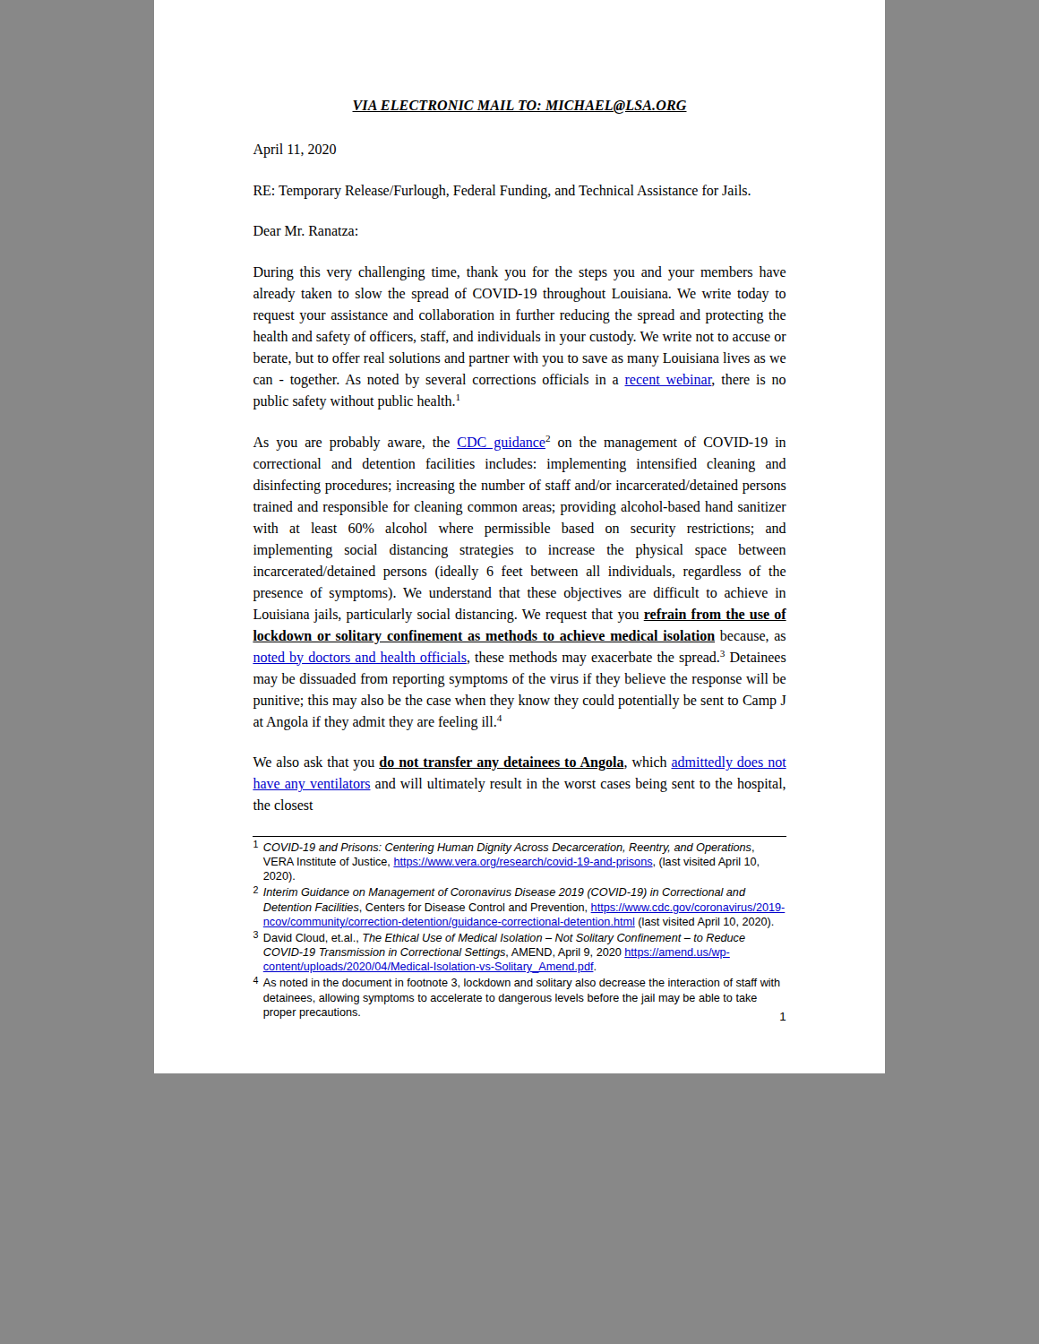VIA ELECTRONIC MAIL TO: MICHAEL@LSA.ORG
April 11, 2020
RE: Temporary Release/Furlough, Federal Funding, and Technical Assistance for Jails.
Dear Mr. Ranatza:
During this very challenging time, thank you for the steps you and your members have already taken to slow the spread of COVID-19 throughout Louisiana. We write today to request your assistance and collaboration in further reducing the spread and protecting the health and safety of officers, staff, and individuals in your custody. We write not to accuse or berate, but to offer real solutions and partner with you to save as many Louisiana lives as we can - together. As noted by several corrections officials in a recent webinar, there is no public safety without public health.1
As you are probably aware, the CDC guidance2 on the management of COVID-19 in correctional and detention facilities includes: implementing intensified cleaning and disinfecting procedures; increasing the number of staff and/or incarcerated/detained persons trained and responsible for cleaning common areas; providing alcohol-based hand sanitizer with at least 60% alcohol where permissible based on security restrictions; and implementing social distancing strategies to increase the physical space between incarcerated/detained persons (ideally 6 feet between all individuals, regardless of the presence of symptoms). We understand that these objectives are difficult to achieve in Louisiana jails, particularly social distancing. We request that you refrain from the use of lockdown or solitary confinement as methods to achieve medical isolation because, as noted by doctors and health officials, these methods may exacerbate the spread.3 Detainees may be dissuaded from reporting symptoms of the virus if they believe the response will be punitive; this may also be the case when they know they could potentially be sent to Camp J at Angola if they admit they are feeling ill.4
We also ask that you do not transfer any detainees to Angola, which admittedly does not have any ventilators and will ultimately result in the worst cases being sent to the hospital, the closest
1 COVID-19 and Prisons: Centering Human Dignity Across Decarceration, Reentry, and Operations, VERA Institute of Justice, https://www.vera.org/research/covid-19-and-prisons, (last visited April 10, 2020).
2 Interim Guidance on Management of Coronavirus Disease 2019 (COVID-19) in Correctional and Detention Facilities, Centers for Disease Control and Prevention, https://www.cdc.gov/coronavirus/2019-ncov/community/correction-detention/guidance-correctional-detention.html (last visited April 10, 2020).
3 David Cloud, et.al., The Ethical Use of Medical Isolation – Not Solitary Confinement – to Reduce COVID-19 Transmission in Correctional Settings, AMEND, April 9, 2020 https://amend.us/wp-content/uploads/2020/04/Medical-Isolation-vs-Solitary_Amend.pdf.
4 As noted in the document in footnote 3, lockdown and solitary also decrease the interaction of staff with detainees, allowing symptoms to accelerate to dangerous levels before the jail may be able to take proper precautions.
1